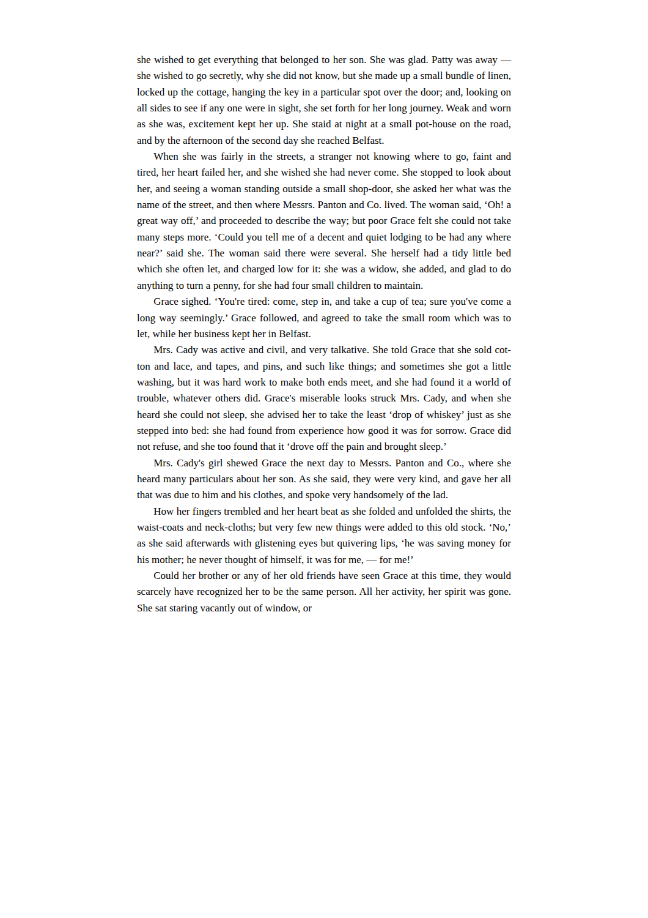she wished to get everything that belonged to her son. She was glad. Patty was away — she wished to go secretly, why she did not know, but she made up a small bundle of linen, locked up the cottage, hanging the key in a particular spot over the door; and, looking on all sides to see if any one were in sight, she set forth for her long journey. Weak and worn as she was, excitement kept her up. She staid at night at a small pot-house on the road, and by the afternoon of the second day she reached Belfast.
When she was fairly in the streets, a stranger not knowing where to go, faint and tired, her heart failed her, and she wished she had never come. She stopped to look about her, and seeing a woman standing outside a small shop-door, she asked her what was the name of the street, and then where Messrs. Panton and Co. lived. The woman said, ‘Oh! a great way off,’ and proceeded to describe the way; but poor Grace felt she could not take many steps more. ‘Could you tell me of a decent and quiet lodging to be had any where near?’ said she. The woman said there were several. She herself had a tidy little bed which she often let, and charged low for it: she was a widow, she added, and glad to do anything to turn a penny, for she had four small children to maintain.
Grace sighed. ‘You're tired: come, step in, and take a cup of tea; sure you've come a long way seemingly.’ Grace followed, and agreed to take the small room which was to let, while her business kept her in Belfast.
Mrs. Cady was active and civil, and very talkative. She told Grace that she sold cotton and lace, and tapes, and pins, and such like things; and sometimes she got a little washing, but it was hard work to make both ends meet, and she had found it a world of trouble, whatever others did. Grace's miserable looks struck Mrs. Cady, and when she heard she could not sleep, she advised her to take the least ‘drop of whiskey’ just as she stepped into bed: she had found from experience how good it was for sorrow. Grace did not refuse, and she too found that it ‘drove off the pain and brought sleep.’
Mrs. Cady's girl shewed Grace the next day to Messrs. Panton and Co., where she heard many particulars about her son. As she said, they were very kind, and gave her all that was due to him and his clothes, and spoke very handsomely of the lad.
How her fingers trembled and her heart beat as she folded and unfolded the shirts, the waist-coats and neck-cloths; but very few new things were added to this old stock. ‘No,’ as she said afterwards with glistening eyes but quivering lips, ‘he was saving money for his mother; he never thought of himself, it was for me, — for me!’
Could her brother or any of her old friends have seen Grace at this time, they would scarcely have recognized her to be the same person. All her activity, her spirit was gone. She sat staring vacantly out of window, or